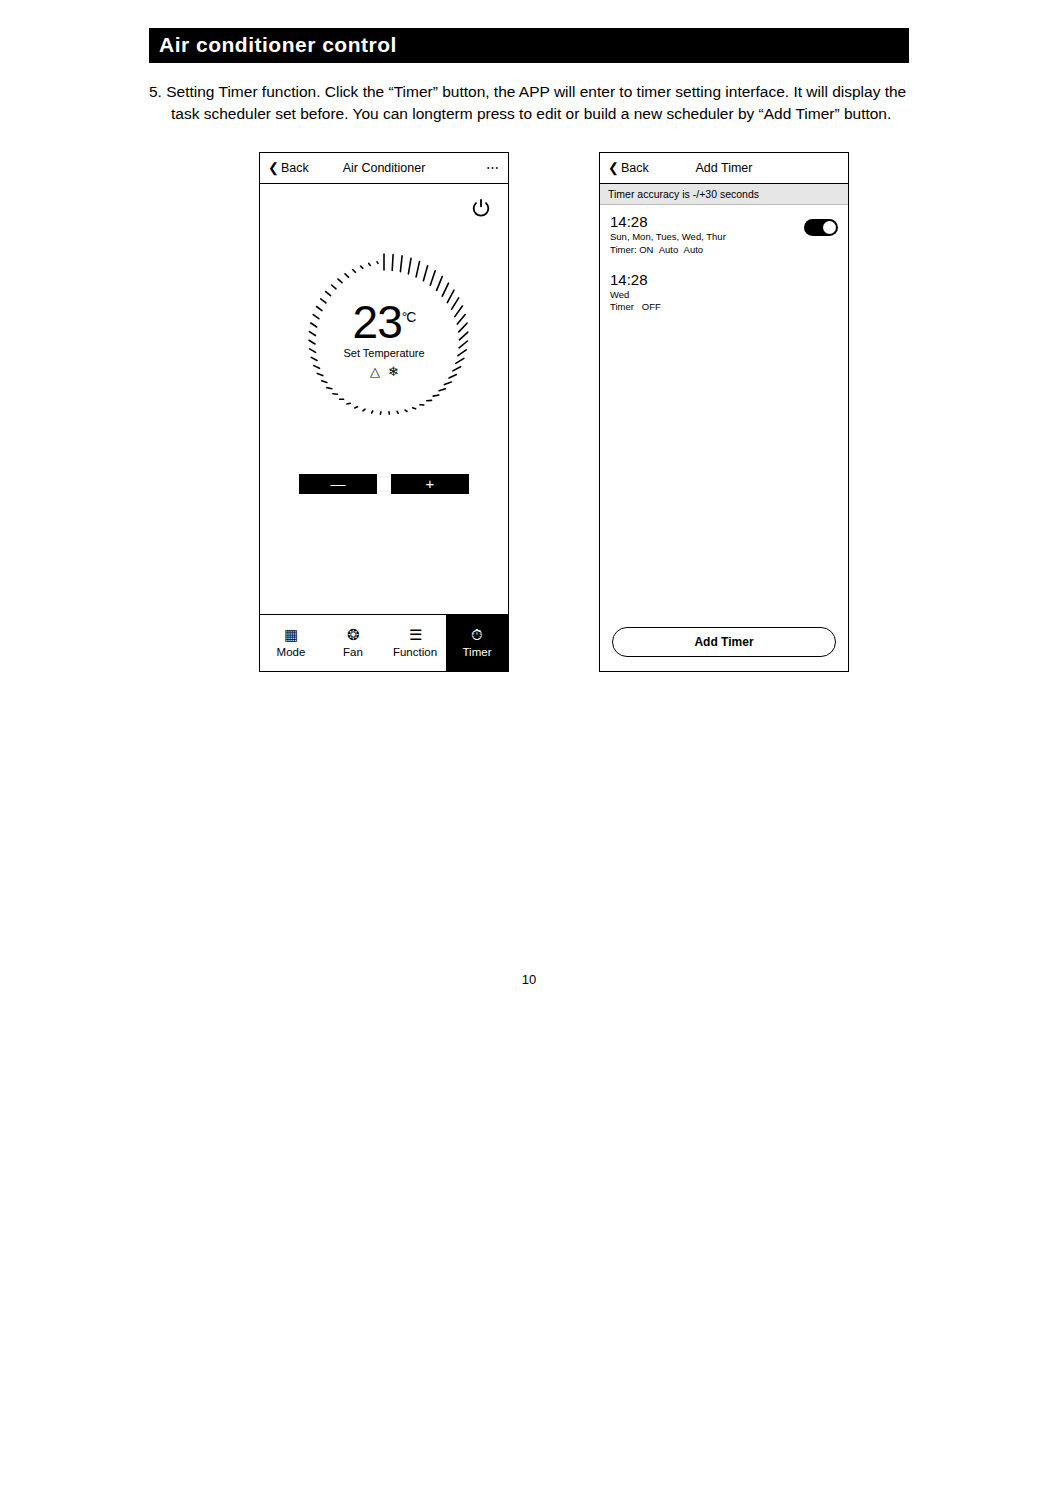Air conditioner control
5. Setting Timer function. Click the “Timer” button, the APP will enter to timer setting interface. It will display the task scheduler set before. You can longterm press to edit or build a new scheduler by “Add Timer” button.
❮Back Air Conditioner ⋯
23°C
Set Temperature
△ ❄
—
+
▦Mode
❂Fan
☰Function
⏱Timer
❮Back Add Timer
Timer accuracy is -/+30 seconds
14:28
Sun, Mon, Tues, Wed, Thur
Timer: ON Auto Auto
14:28
Wed
Timer OFF
Add Timer
10